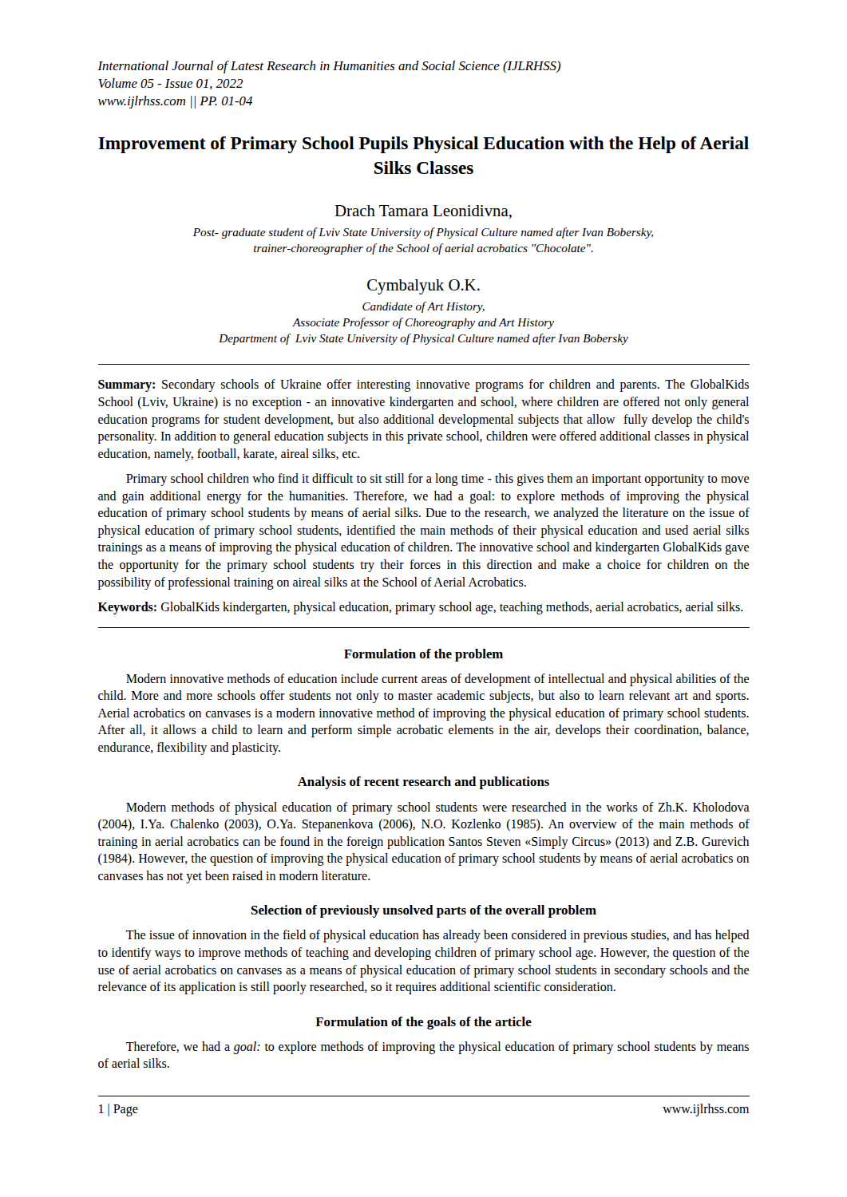International Journal of Latest Research in Humanities and Social Science (IJLRHSS)
Volume 05 - Issue 01, 2022
www.ijlrhss.com || PP. 01-04
Improvement of Primary School Pupils Physical Education with the Help of Aerial Silks Classes
Drach Tamara Leonidivna,
Post- graduate student of Lviv State University of Physical Culture named after Ivan Bobersky,
trainer-choreographer of the School of aerial acrobatics "Chocolate".
Cymbalyuk O.K.
Candidate of Art History,
Associate Professor of Choreography and Art History
Department of Lviv State University of Physical Culture named after Ivan Bobersky
Summary: Secondary schools of Ukraine offer interesting innovative programs for children and parents. The GlobalKids School (Lviv, Ukraine) is no exception - an innovative kindergarten and school, where children are offered not only general education programs for student development, but also additional developmental subjects that allow fully develop the child's personality. In addition to general education subjects in this private school, children were offered additional classes in physical education, namely, football, karate, aireal silks, etc.
Primary school children who find it difficult to sit still for a long time - this gives them an important opportunity to move and gain additional energy for the humanities. Therefore, we had a goal: to explore methods of improving the physical education of primary school students by means of aerial silks. Due to the research, we analyzed the literature on the issue of physical education of primary school students, identified the main methods of their physical education and used aerial silks trainings as a means of improving the physical education of children. The innovative school and kindergarten GlobalKids gave the opportunity for the primary school students try their forces in this direction and make a choice for children on the possibility of professional training on aireal silks at the School of Aerial Acrobatics.
Keywords: GlobalKids kindergarten, physical education, primary school age, teaching methods, aerial acrobatics, aerial silks.
Formulation of the problem
Modern innovative methods of education include current areas of development of intellectual and physical abilities of the child. More and more schools offer students not only to master academic subjects, but also to learn relevant art and sports. Aerial acrobatics on canvases is a modern innovative method of improving the physical education of primary school students. After all, it allows a child to learn and perform simple acrobatic elements in the air, develops their coordination, balance, endurance, flexibility and plasticity.
Analysis of recent research and publications
Modern methods of physical education of primary school students were researched in the works of Zh.K. Kholodova (2004), I.Ya. Chalenko (2003), O.Ya. Stepanenkova (2006), N.O. Kozlenko (1985). An overview of the main methods of training in aerial acrobatics can be found in the foreign publication Santos Steven «Simply Circus» (2013) and Z.B. Gurevich (1984). However, the question of improving the physical education of primary school students by means of aerial acrobatics on canvases has not yet been raised in modern literature.
Selection of previously unsolved parts of the overall problem
The issue of innovation in the field of physical education has already been considered in previous studies, and has helped to identify ways to improve methods of teaching and developing children of primary school age. However, the question of the use of aerial acrobatics on canvases as a means of physical education of primary school students in secondary schools and the relevance of its application is still poorly researched, so it requires additional scientific consideration.
Formulation of the goals of the article
Therefore, we had a goal: to explore methods of improving the physical education of primary school students by means of aerial silks.
1 | Page www.ijlrhss.com